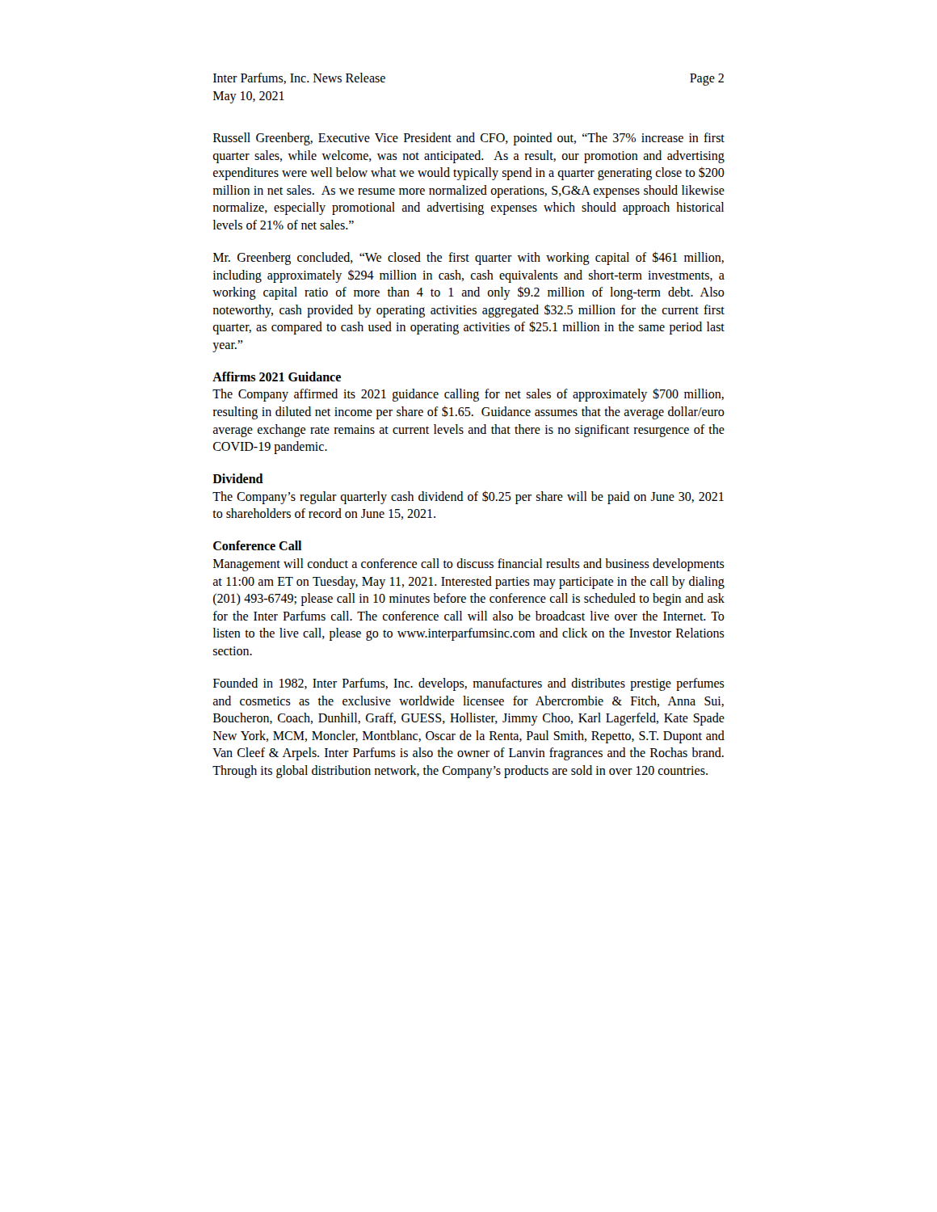Inter Parfums, Inc. News Release
Page 2
May 10, 2021
Russell Greenberg, Executive Vice President and CFO, pointed out, “The 37% increase in first quarter sales, while welcome, was not anticipated. As a result, our promotion and advertising expenditures were well below what we would typically spend in a quarter generating close to $200 million in net sales. As we resume more normalized operations, S,G&A expenses should likewise normalize, especially promotional and advertising expenses which should approach historical levels of 21% of net sales.”
Mr. Greenberg concluded, “We closed the first quarter with working capital of $461 million, including approximately $294 million in cash, cash equivalents and short-term investments, a working capital ratio of more than 4 to 1 and only $9.2 million of long-term debt. Also noteworthy, cash provided by operating activities aggregated $32.5 million for the current first quarter, as compared to cash used in operating activities of $25.1 million in the same period last year.”
Affirms 2021 Guidance
The Company affirmed its 2021 guidance calling for net sales of approximately $700 million, resulting in diluted net income per share of $1.65. Guidance assumes that the average dollar/euro average exchange rate remains at current levels and that there is no significant resurgence of the COVID-19 pandemic.
Dividend
The Company’s regular quarterly cash dividend of $0.25 per share will be paid on June 30, 2021 to shareholders of record on June 15, 2021.
Conference Call
Management will conduct a conference call to discuss financial results and business developments at 11:00 am ET on Tuesday, May 11, 2021. Interested parties may participate in the call by dialing (201) 493-6749; please call in 10 minutes before the conference call is scheduled to begin and ask for the Inter Parfums call. The conference call will also be broadcast live over the Internet. To listen to the live call, please go to www.interparfumsinc.com and click on the Investor Relations section.
Founded in 1982, Inter Parfums, Inc. develops, manufactures and distributes prestige perfumes and cosmetics as the exclusive worldwide licensee for Abercrombie & Fitch, Anna Sui, Boucheron, Coach, Dunhill, Graff, GUESS, Hollister, Jimmy Choo, Karl Lagerfeld, Kate Spade New York, MCM, Moncler, Montblanc, Oscar de la Renta, Paul Smith, Repetto, S.T. Dupont and Van Cleef & Arpels. Inter Parfums is also the owner of Lanvin fragrances and the Rochas brand. Through its global distribution network, the Company’s products are sold in over 120 countries.